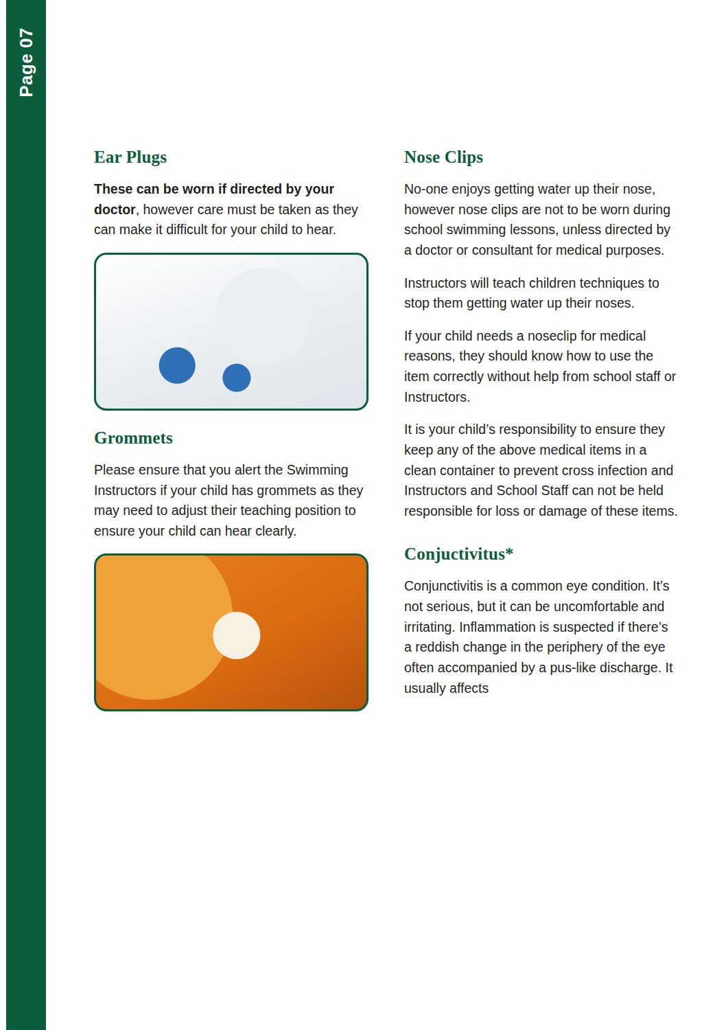Page 07
Ear Plugs
These can be worn if directed by your doctor, however care must be taken as they can make it difficult for your child to hear.
Grommets
Please ensure that you alert the Swimming Instructors if your child has grommets as they may need to adjust their teaching position to ensure your child can hear clearly.
Nose Clips
No-one enjoys getting water up their nose, however nose clips are not to be worn during school swimming lessons, unless directed by a doctor or consultant for medical purposes.
Instructors will teach children techniques to stop them getting water up their noses.
If your child needs a noseclip for medical reasons, they should know how to use the item correctly without help from school staff or Instructors.
It is your child’s responsibility to ensure they keep any of the above medical items in a clean container to prevent cross infection and Instructors and School Staff can not be held responsible for loss or damage of these items.
Conjuctivitus*
Conjunctivitis is a common eye condition. It’s not serious, but it can be uncomfortable and irritating. Inflammation is suspected if there’s a reddish change in the periphery of the eye often accompanied by a pus-like discharge. It usually affects